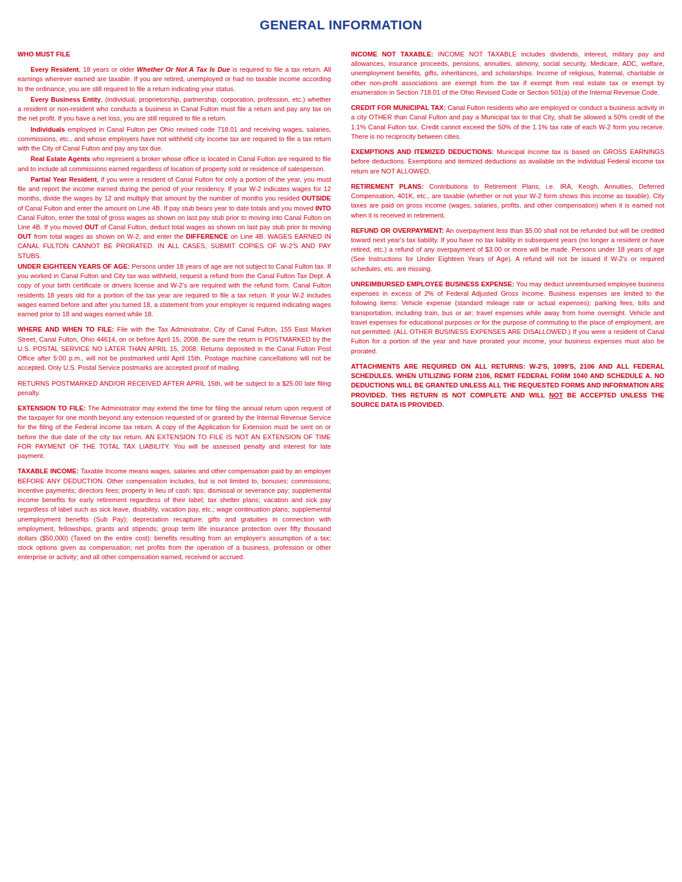GENERAL INFORMATION
WHO MUST FILE
Every Resident, 18 years or older Whether Or Not A Tax Is Due is required to file a tax return. All earnings wherever earned are taxable. If you are retired, unemployed or had no taxable income according to the ordinance, you are still required to file a return indicating your status.
Every Business Entity, (individual, proprietorship, partnership, corporation, profession, etc.) whether a resident or non-resident who conducts a business in Canal Fulton must file a return and pay any tax on the net profit. If you have a net loss, you are still required to file a return.
Individuals employed in Canal Fulton per Ohio revised code 718.01 and receiving wages, salaries, commissions, etc., and whose employers have not withheld city income tax are required to file a tax return with the City of Canal Fulton and pay any tax due.
Real Estate Agents who represent a broker whose office is located in Canal Fulton are required to file and to include all commissions earned regardless of location of property sold or residence of salesperson.
Partial Year Resident, if you were a resident of Canal Fulton for only a portion of the year, you must file and report the income earned during the period of your residency. If your W-2 indicates wages for 12 months, divide the wages by 12 and multiply that amount by the number of months you resided OUTSIDE of Canal Fulton and enter the amount on Line 4B. If pay stub bears year to date totals and you moved INTO Canal Fulton, enter the total of gross wages as shown on last pay stub prior to moving into Canal Fulton on Line 4B. If you moved OUT of Canal Fulton, deduct total wages as shown on last pay stub prior to moving OUT from total wages as shown on W-2, and enter the DIFFERENCE on Line 4B. WAGES EARNED IN CANAL FULTON CANNOT BE PRORATED. IN ALL CASES, SUBMIT COPIES OF W-2'S AND PAY STUBS.
UNDER EIGHTEEN YEARS OF AGE: Persons under 18 years of age are not subject to Canal Fulton tax. If you worked in Canal Fulton and City tax was withheld, request a refund from the Canal Fulton Tax Dept. A copy of your birth certificate or drivers license and W-2's are required with the refund form. Canal Fulton residents 18 years old for a portion of the tax year are required to file a tax return. If your W-2 includes wages earned before and after you turned 18, a statement from your employer is required indicating wages earned prior to 18 and wages earned while 18.
WHERE AND WHEN TO FILE: File with the Tax Administrator, City of Canal Fulton, 155 East Market Street, Canal Fulton, Ohio 44614, on or before April 15, 2008. Be sure the return is POSTMARKED by the U.S. POSTAL SERVICE NO LATER THAN APRIL 15, 2008. Returns deposited in the Canal Fulton Post Office after 5:00 p.m., will not be postmarked until April 15th. Postage machine cancellations will not be accepted. Only U.S. Postal Service postmarks are accepted proof of mailing.
RETURNS POSTMARKED AND/OR RECEIVED AFTER APRIL 15th, will be subject to a $25.00 late filing penalty.
EXTENSION TO FILE: The Administrator may extend the time for filing the annual return upon request of the taxpayer for one month beyond any extension requested of or granted by the Internal Revenue Service for the filing of the Federal income tax return. A copy of the Application for Extension must be sent on or before the due date of the city tax return. AN EXTENSION TO FILE IS NOT AN EXTENSION OF TIME FOR PAYMENT OF THE TOTAL TAX LIABILITY. You will be assessed penalty and interest for late payment.
TAXABLE INCOME: Taxable Income means wages, salaries and other compensation paid by an employer BEFORE ANY DEDUCTION. Other compensation includes, but is not limited to, bonuses; commissions; incentive payments; directors fees; property in lieu of cash; tips; dismissal or severance pay; supplemental income benefits for early retirement regardless of their label; tax shelter plans; vacation and sick pay regardless of label such as sick leave, disability, vacation pay, etc.; wage continuation plans; supplemental unemployment benefits (Sub Pay); depreciation recapture; gifts and gratuities in connection with employment, fellowships, grants and stipends; group term life insurance protection over fifty thousand dollars ($50,000) (Taxed on the entire cost): benefits resulting from an employer's assumption of a tax; stock options given as compensation; net profits from the operation of a business, profession or other enterprise or activity; and all other compensation earned, received or accrued.
INCOME NOT TAXABLE: INCOME NOT TAXABLE includes dividends, interest, military pay and allowances, insurance proceeds, pensions, annuities, alimony, social security, Medicare, ADC, welfare, unemployment benefits, gifts, inheritances, and scholarships. Income of religious, fraternal, charitable or other non-profit associations are exempt from the tax if exempt from real estate tax or exempt by enumeration in Section 718.01 of the Ohio Revised Code or Section 501(a) of the Internal Revenue Code.
CREDIT FOR MUNICIPAL TAX: Canal Fulton residents who are employed or conduct a business activity in a city OTHER than Canal Fulton and pay a Municipal tax to that City, shall be allowed a 50% credit of the 1.1% Canal Fulton tax. Credit cannot exceed the 50% of the 1.1% tax rate of each W-2 form you receive. There is no reciprocity between cities.
EXEMPTIONS AND ITEMIZED DEDUCTIONS: Municipal income tax is based on GROSS EARNINGS before deductions. Exemptions and itemized deductions as available on the individual Federal income tax return are NOT ALLOWED.
RETIREMENT PLANS: Contributions to Retirement Plans, i.e. IRA, Keogh, Annuities, Deferred Compensation, 401K, etc., are taxable (whether or not your W-2 form shows this income as taxable). City taxes are paid on gross income (wages, salaries, profits, and other compensation) when it is earned not when it is received in retirement.
REFUND OR OVERPAYMENT: An overpayment less than $5.00 shall not be refunded but will be credited toward next year's tax liability. If you have no tax liability in subsequent years (no longer a resident or have retired, etc.) a refund of any overpayment of $3.00 or more will be made. Persons under 18 years of age (See Instructions for Under Eighteen Years of Age). A refund will not be issued if W-2's or required schedules, etc. are missing.
UNREIMBURSED EMPLOYEE BUSINESS EXPENSE: You may deduct unreimbursed employee business expenses in excess of 2% of Federal Adjusted Gross Income. Business expenses are limited to the following items: Vehicle expense (standard mileage rate or actual expenses); parking fees, tolls and transportation, including train, bus or air; travel expenses while away from home overnight. Vehicle and travel expenses for educational purposes or for the purpose of commuting to the place of employment, are not permitted. (ALL OTHER BUSINESS EXPENSES ARE DISALLOWED.) If you were a resident of Canal Fulton for a portion of the year and have prorated your income, your business expenses must also be prorated.
ATTACHMENTS ARE REQUIRED ON ALL RETURNS: W-2'S, 1099'S, 2106 AND ALL FEDERAL SCHEDULES. WHEN UTILIZING FORM 2106, REMIT FEDERAL FORM 1040 AND SCHEDULE A. NO DEDUCTIONS WILL BE GRANTED UNLESS ALL THE REQUESTED FORMS AND INFORMATION ARE PROVIDED. THIS RETURN IS NOT COMPLETE AND WILL NOT BE ACCEPTED UNLESS THE SOURCE DATA IS PROVIDED.